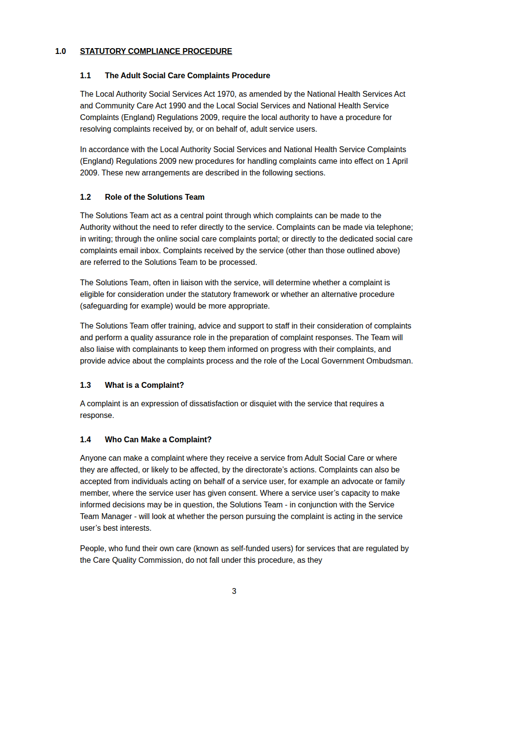1.0 Statutory Compliance Procedure
1.1 The Adult Social Care Complaints Procedure
The Local Authority Social Services Act 1970, as amended by the National Health Services Act and Community Care Act 1990 and the Local Social Services and National Health Service Complaints (England) Regulations 2009, require the local authority to have a procedure for resolving complaints received by, or on behalf of, adult service users.
In accordance with the Local Authority Social Services and National Health Service Complaints (England) Regulations 2009 new procedures for handling complaints came into effect on 1 April 2009. These new arrangements are described in the following sections.
1.2 Role of the Solutions Team
The Solutions Team act as a central point through which complaints can be made to the Authority without the need to refer directly to the service. Complaints can be made via telephone; in writing; through the online social care complaints portal; or directly to the dedicated social care complaints email inbox. Complaints received by the service (other than those outlined above) are referred to the Solutions Team to be processed.
The Solutions Team, often in liaison with the service, will determine whether a complaint is eligible for consideration under the statutory framework or whether an alternative procedure (safeguarding for example) would be more appropriate.
The Solutions Team offer training, advice and support to staff in their consideration of complaints and perform a quality assurance role in the preparation of complaint responses. The Team will also liaise with complainants to keep them informed on progress with their complaints, and provide advice about the complaints process and the role of the Local Government Ombudsman.
1.3 What is a Complaint?
A complaint is an expression of dissatisfaction or disquiet with the service that requires a response.
1.4 Who Can Make a Complaint?
Anyone can make a complaint where they receive a service from Adult Social Care or where they are affected, or likely to be affected, by the directorate’s actions. Complaints can also be accepted from individuals acting on behalf of a service user, for example an advocate or family member, where the service user has given consent. Where a service user’s capacity to make informed decisions may be in question, the Solutions Team - in conjunction with the Service Team Manager - will look at whether the person pursuing the complaint is acting in the service user’s best interests.
People, who fund their own care (known as self-funded users) for services that are regulated by the Care Quality Commission, do not fall under this procedure, as they
3